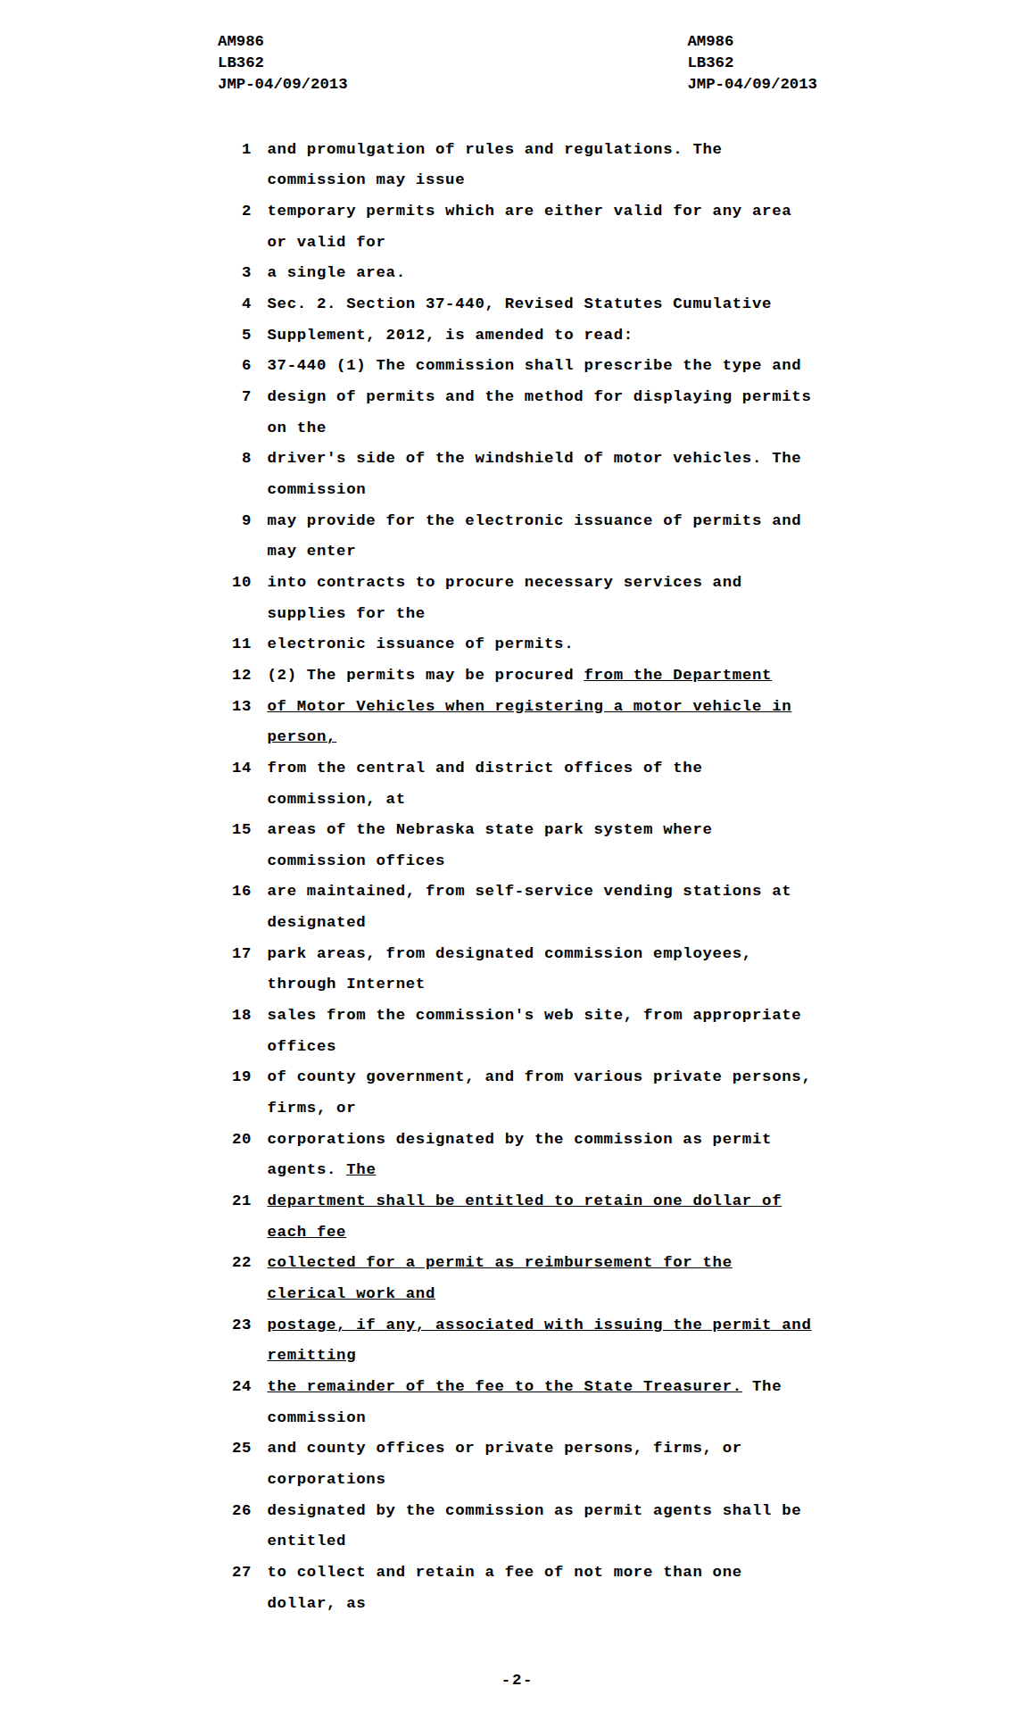AM986 LB362 JMP-04/09/2013
AM986 LB362 JMP-04/09/2013
and promulgation of rules and regulations. The commission may issue
temporary permits which are either valid for any area or valid for
a single area.
Sec. 2. Section 37-440, Revised Statutes Cumulative
Supplement, 2012, is amended to read:
37-440 (1) The commission shall prescribe the type and
design of permits and the method for displaying permits on the
driver's side of the windshield of motor vehicles. The commission
may provide for the electronic issuance of permits and may enter
into contracts to procure necessary services and supplies for the
electronic issuance of permits.
(2) The permits may be procured from the Department
of Motor Vehicles when registering a motor vehicle in person,
from the central and district offices of the commission, at
areas of the Nebraska state park system where commission offices
are maintained, from self-service vending stations at designated
park areas, from designated commission employees, through Internet
sales from the commission's web site, from appropriate offices
of county government, and from various private persons, firms, or
corporations designated by the commission as permit agents. The
department shall be entitled to retain one dollar of each fee
collected for a permit as reimbursement for the clerical work and
postage, if any, associated with issuing the permit and remitting
the remainder of the fee to the State Treasurer. The commission
and county offices or private persons, firms, or corporations
designated by the commission as permit agents shall be entitled
to collect and retain a fee of not more than one dollar, as
-2-